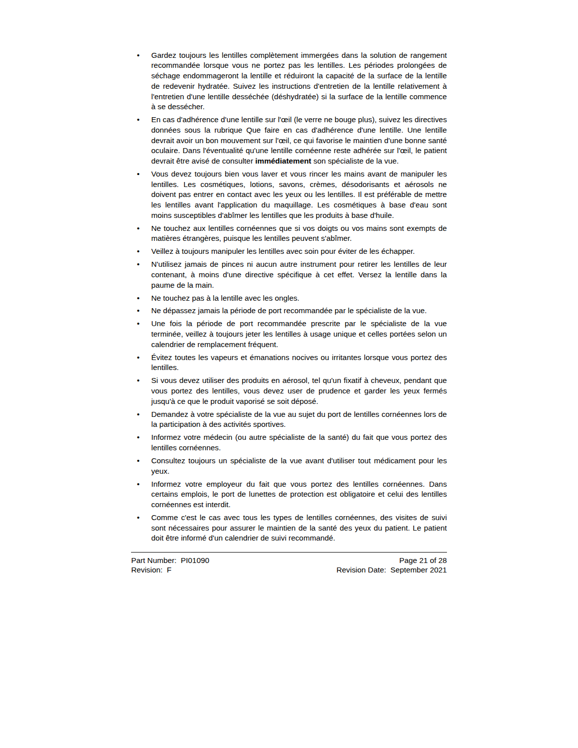Gardez toujours les lentilles complètement immergées dans la solution de rangement recommandée lorsque vous ne portez pas les lentilles. Les périodes prolongées de séchage endommageront la lentille et réduiront la capacité de la surface de la lentille de redevenir hydratée. Suivez les instructions d'entretien de la lentille relativement à l'entretien d'une lentille desséchée (déshydratée) si la surface de la lentille commence à se dessécher.
En cas d'adhérence d'une lentille sur l'œil (le verre ne bouge plus), suivez les directives données sous la rubrique Que faire en cas d'adhérence d'une lentille. Une lentille devrait avoir un bon mouvement sur l'œil, ce qui favorise le maintien d'une bonne santé oculaire. Dans l'éventualité qu'une lentille cornéenne reste adhérée sur l'œil, le patient devrait être avisé de consulter immédiatement son spécialiste de la vue.
Vous devez toujours bien vous laver et vous rincer les mains avant de manipuler les lentilles. Les cosmétiques, lotions, savons, crèmes, désodorisants et aérosols ne doivent pas entrer en contact avec les yeux ou les lentilles. Il est préférable de mettre les lentilles avant l'application du maquillage. Les cosmétiques à base d'eau sont moins susceptibles d'abîmer les lentilles que les produits à base d'huile.
Ne touchez aux lentilles cornéennes que si vos doigts ou vos mains sont exempts de matières étrangères, puisque les lentilles peuvent s'abîmer.
Veillez à toujours manipuler les lentilles avec soin pour éviter de les échapper.
N'utilisez jamais de pinces ni aucun autre instrument pour retirer les lentilles de leur contenant, à moins d'une directive spécifique à cet effet. Versez la lentille dans la paume de la main.
Ne touchez pas à la lentille avec les ongles.
Ne dépassez jamais la période de port recommandée par le spécialiste de la vue.
Une fois la période de port recommandée prescrite par le spécialiste de la vue terminée, veillez à toujours jeter les lentilles à usage unique et celles portées selon un calendrier de remplacement fréquent.
Évitez toutes les vapeurs et émanations nocives ou irritantes lorsque vous portez des lentilles.
Si vous devez utiliser des produits en aérosol, tel qu'un fixatif à cheveux, pendant que vous portez des lentilles, vous devez user de prudence et garder les yeux fermés jusqu'à ce que le produit vaporisé se soit déposé.
Demandez à votre spécialiste de la vue au sujet du port de lentilles cornéennes lors de la participation à des activités sportives.
Informez votre médecin (ou autre spécialiste de la santé) du fait que vous portez des lentilles cornéennes.
Consultez toujours un spécialiste de la vue avant d'utiliser tout médicament pour les yeux.
Informez votre employeur du fait que vous portez des lentilles cornéennes. Dans certains emplois, le port de lunettes de protection est obligatoire et celui des lentilles cornéennes est interdit.
Comme c'est le cas avec tous les types de lentilles cornéennes, des visites de suivi sont nécessaires pour assurer le maintien de la santé des yeux du patient. Le patient doit être informé d'un calendrier de suivi recommandé.
Part Number: PI01090 Page 21 of 28
Revision: F Revision Date: September 2021